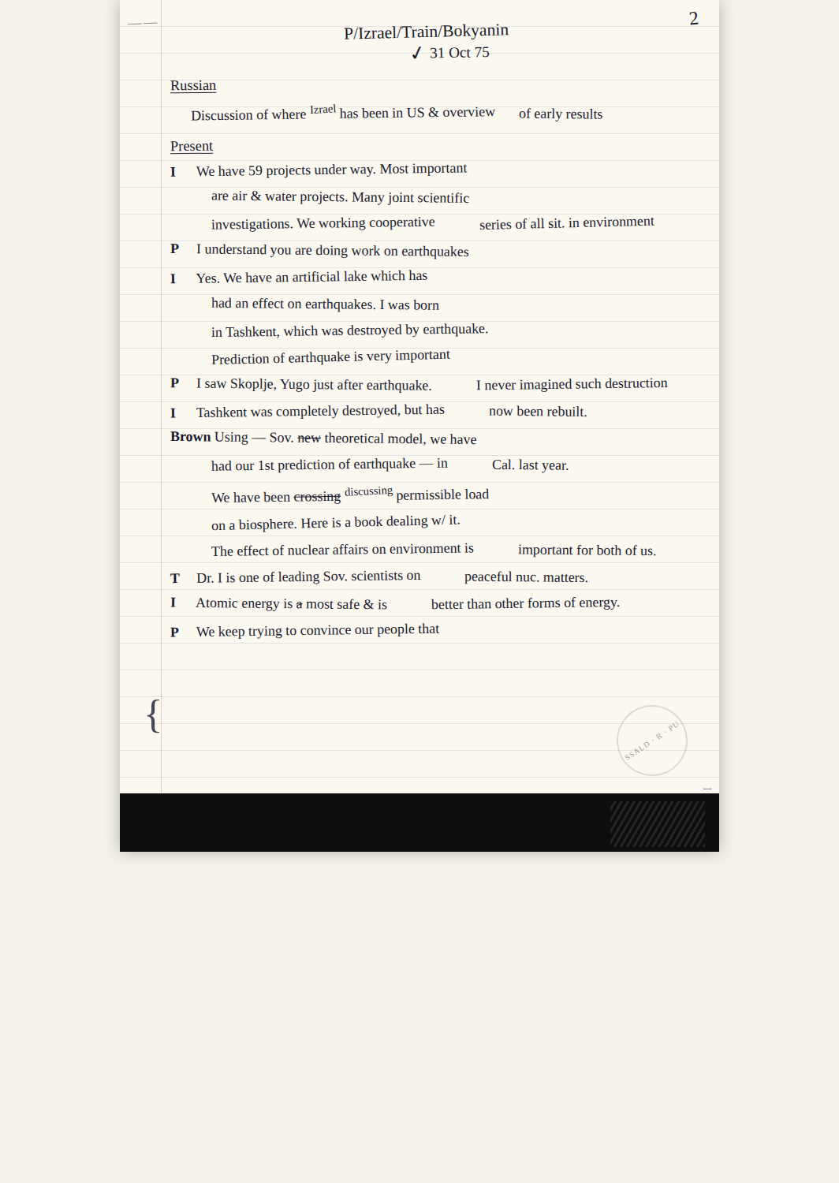——
2
P/Izrael/Train/Bokyanin ✓31 Oct 75
Russian
Discussion of where Izrael has been in US & overview
of early results
Present
I We have 59 projects under way. Most important
are air & water projects. Many joint scientific
investigations. We working cooperative
series of all sit. in environment
P I understand you are doing work on earthquakes
I Yes. We have an artificial lake which has
had an effect on earthquakes. I was born
in Tashkent, which was destroyed by earthquake.
Prediction of earthquake is very important
P I saw Skoplje, Yugo just after earthquake.
I never imagined such destruction
I Tashkent was completely destroyed, but has
now been rebuilt.
Brown Using — Sov. new theoretical model, we have
had our 1st prediction of earthquake — in
Cal. last year.
We have been crossing discussing permissible load
on a biosphere. Here is a book dealing w/ it.
The effect of nuclear affairs on environment is
important for both of us.
T Dr. I is one of leading Sov. scientists on
peaceful nuc. matters.
I Atomic energy is a most safe & is
better than other forms of energy.
P We keep trying to convince our people that
{
SSALD · R · PU
UEDNI